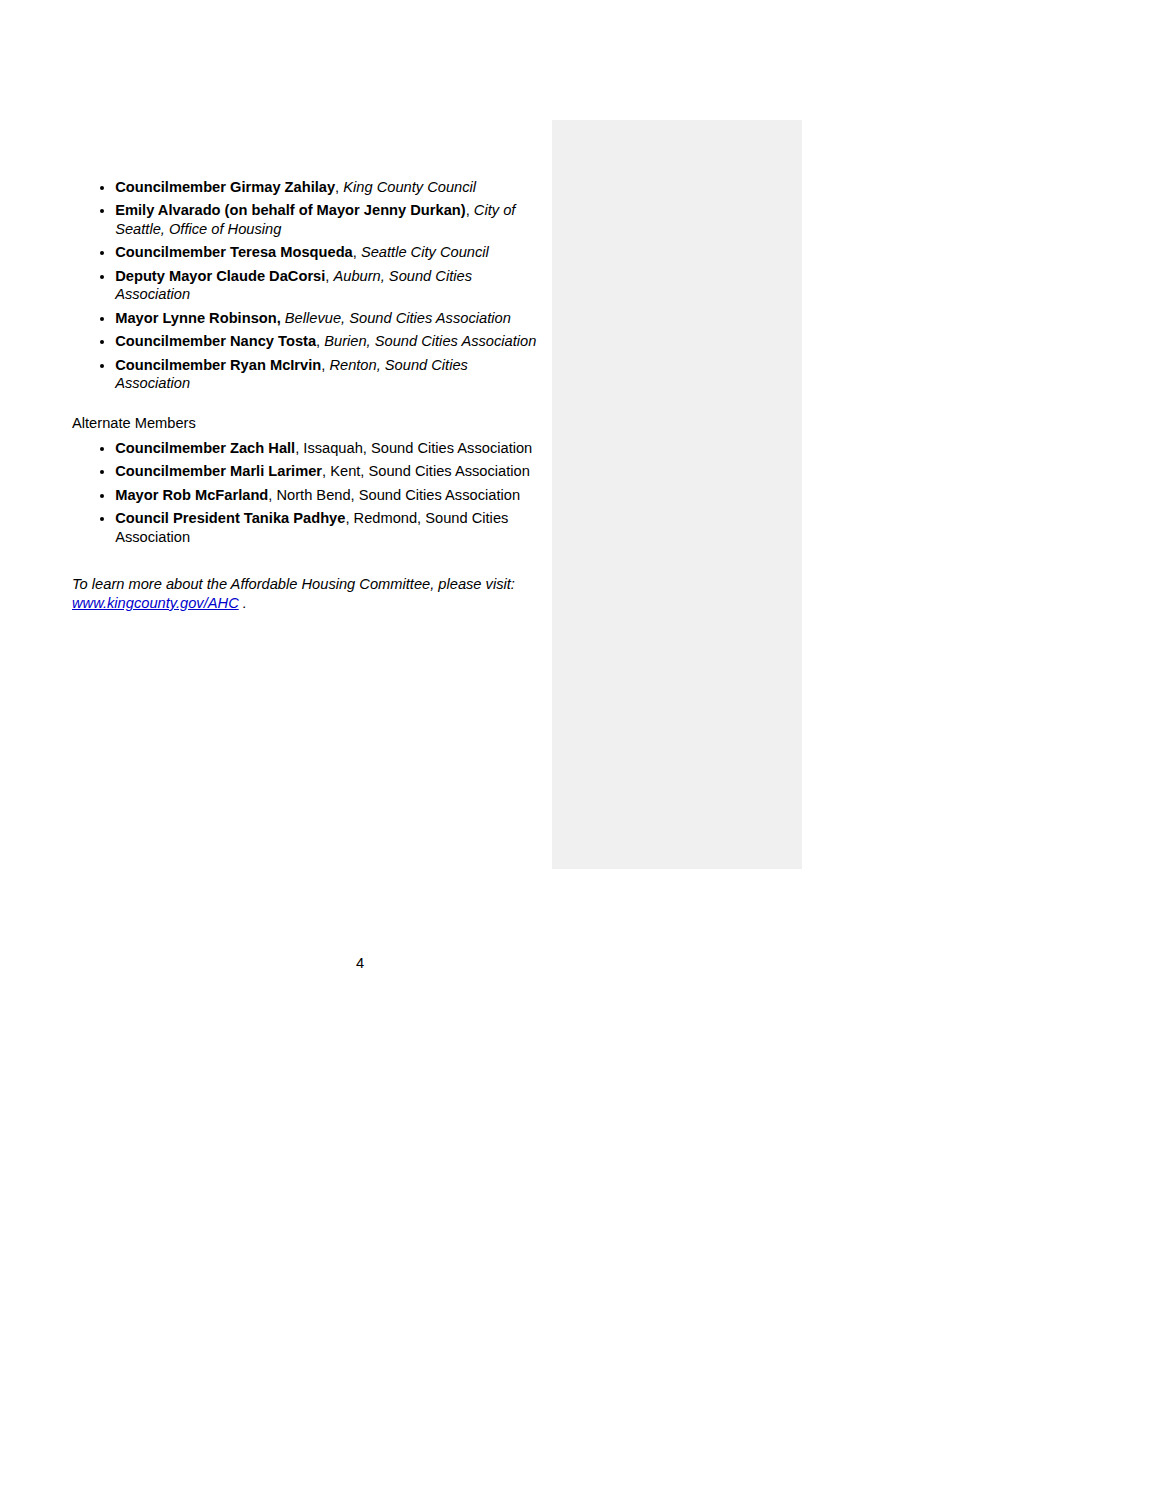Councilmember Girmay Zahilay, King County Council
Emily Alvarado (on behalf of Mayor Jenny Durkan), City of Seattle, Office of Housing
Councilmember Teresa Mosqueda, Seattle City Council
Deputy Mayor Claude DaCorsi, Auburn, Sound Cities Association
Mayor Lynne Robinson, Bellevue, Sound Cities Association
Councilmember Nancy Tosta, Burien, Sound Cities Association
Councilmember Ryan McIrvin, Renton, Sound Cities Association
Alternate Members
Councilmember Zach Hall, Issaquah, Sound Cities Association
Councilmember Marli Larimer, Kent, Sound Cities Association
Mayor Rob McFarland, North Bend, Sound Cities Association
Council President Tanika Padhye, Redmond, Sound Cities Association
To learn more about the Affordable Housing Committee, please visit: www.kingcounty.gov/AHC .
4